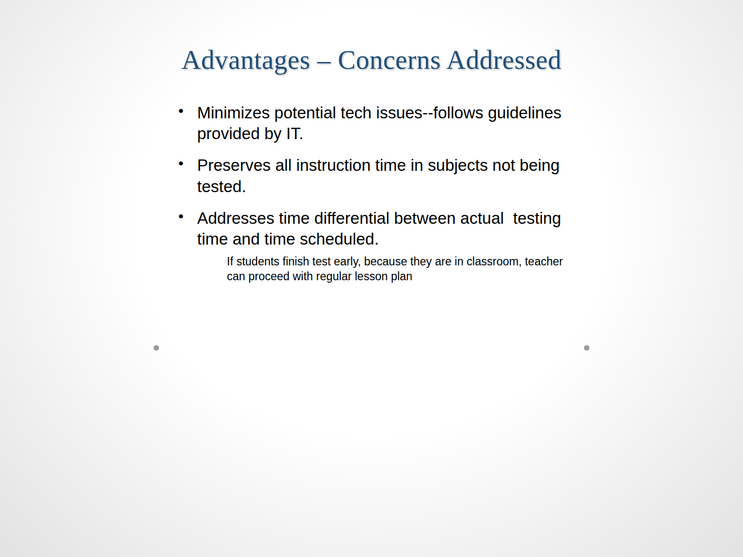Advantages – Concerns Addressed
Minimizes potential tech issues--follows guidelines provided by IT.
Preserves all instruction time in subjects not being tested.
Addresses time differential between actual testing time and time scheduled.
If students finish test early, because they are in classroom, teacher can proceed with regular lesson plan